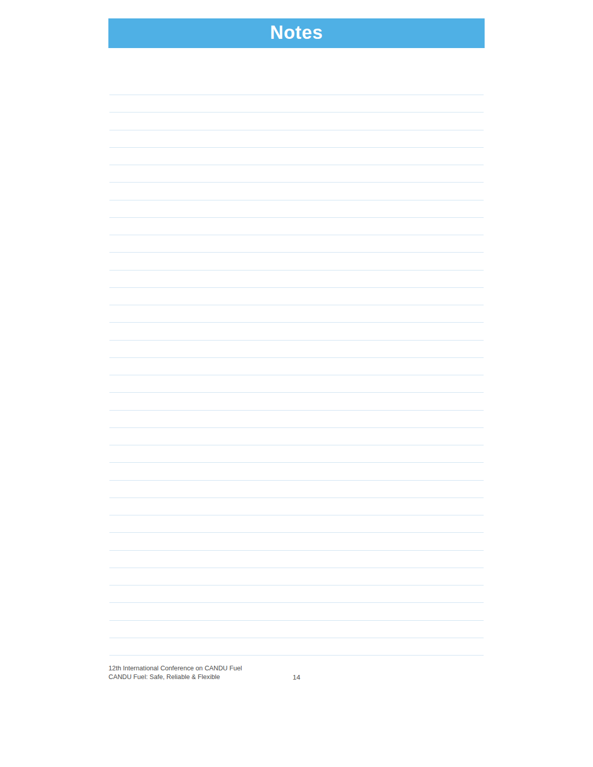Notes
12th International Conference on CANDU Fuel
CANDU Fuel: Safe, Reliable & Flexible
14